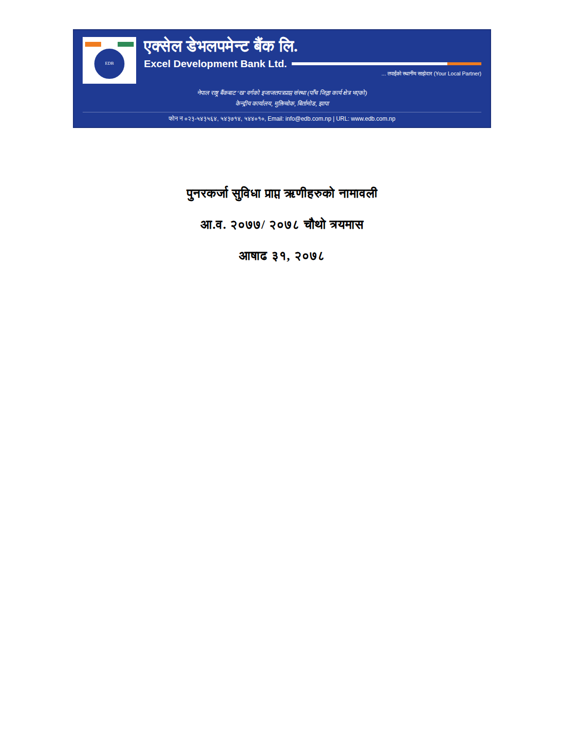EDB
एक्सेल डेभलपमेन्ट बैंक लि.
Excel Development Bank Ltd.
... तपाईंको स्थानीय साझेदार (Your Local Partner)
नेपाल राष्ट्र बैंकबाट ‘ख’ वर्गको इजाजतपत्रप्राप्त संस्था (पाँच जिल्ला कार्य क्षेत्र भएको)
केन्द्रीय कार्यालय, मुक्तिचोक, बिर्तामोड, झापा
फोन नं ०२३-५४३५६४, ५४३७१४, ५४४०१०, Email: info@edb.com.np | URL: www.edb.com.np
पुनरकर्जा सुविधा प्राप्त ऋणीहरुको नामावली
आ.व. २०७७/ २०७८ चौथो त्रयमास
आषाढ ३१, २०७८